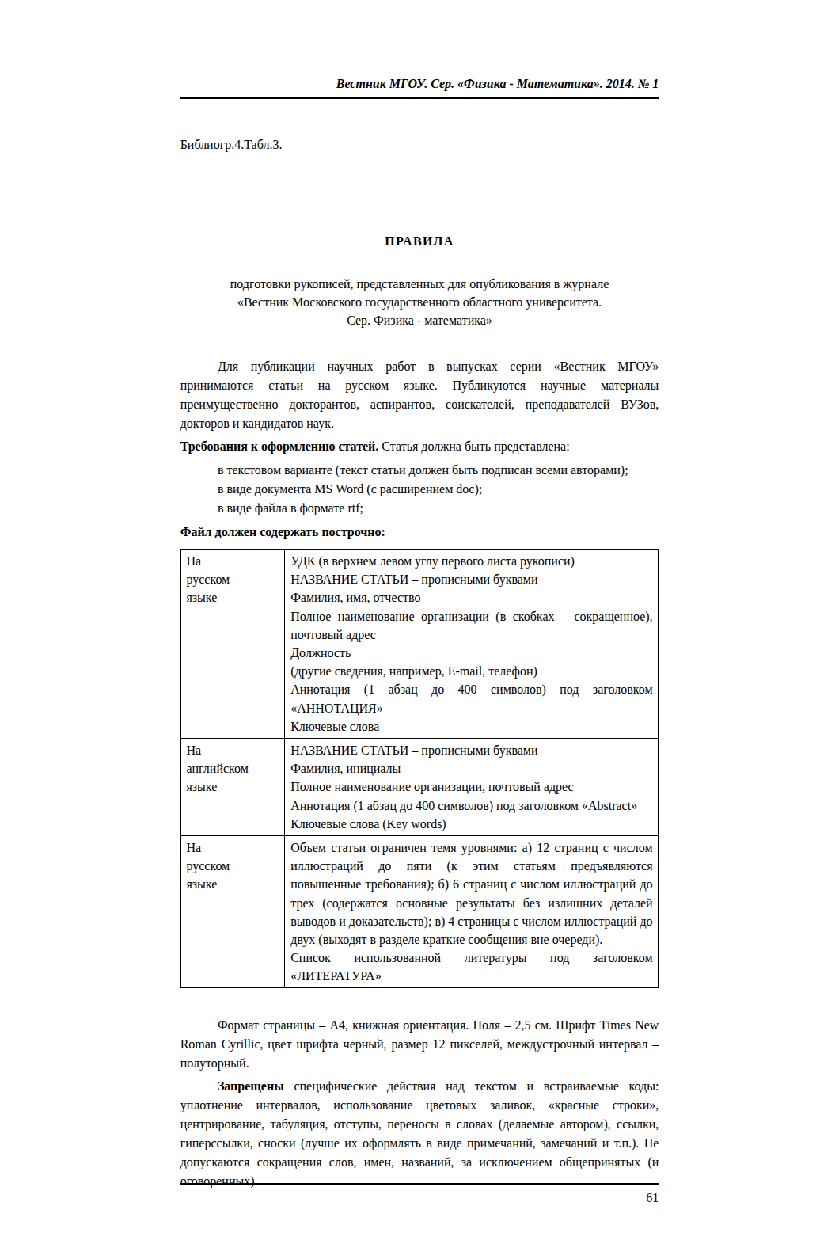Вестник МГОУ. Сер. «Физика - Математика». 2014. № 1
Библиогр.4.Табл.3.
ПРАВИЛА
подготовки рукописей, представленных для опубликования в журнале
«Вестник Московского государственного областного университета.
Сер. Физика - математика»
Для публикации научных работ в выпусках серии «Вестник МГОУ» принимаются статьи на русском языке. Публикуются научные материалы преимущественно докторантов, аспирантов, соискателей, преподавателей ВУЗов, докторов и кандидатов наук.
Требования к оформлению статей. Статья должна быть представлена:
в текстовом варианте (текст статьи должен быть подписан всеми авторами);
в виде документа MS Word (с расширением doc);
в виде файла в формате rtf;
Файл должен содержать построчно:
| На русском языке | УДК (в верхнем левом углу первого листа рукописи) НАЗВАНИЕ СТАТЬИ – прописными буквами Фамилия, имя, отчество Полное наименование организации (в скобках – сокращенное), почтовый адрес Должность (другие сведения, например, E-mail, телефон) Аннотация (1 абзац до 400 символов) под заголовком «АННОТАЦИЯ» Ключевые слова |
| На английском языке | НАЗВАНИЕ СТАТЬИ – прописными буквами Фамилия, инициалы Полное наименование организации, почтовый адрес Аннотация (1 абзац до 400 символов) под заголовком «Abstract» Ключевые слова (Key words) |
| На русском языке | Объем статьи ограничен темя уровнями: а) 12 страниц с числом иллюстраций до пяти (к этим статьям предъявляются повышенные требования); б) 6 страниц с числом иллюстраций до трех (содержатся основные результаты без излишних деталей выводов и доказательств); в) 4 страницы с числом иллюстраций до двух (выходят в разделе краткие сообщения вне очереди). Список использованной литературы под заголовком «ЛИТЕРАТУРА» |
Формат страницы – А4, книжная ориентация. Поля – 2,5 см. Шрифт Times New Roman Cyrillic, цвет шрифта черный, размер 12 пикселей, междустрочный интервал – полуторный.
Запрещены специфические действия над текстом и встраиваемые коды: уплотнение интервалов, использование цветовых заливок, «красные строки», центрирование, табуляция, отступы, переносы в словах (делаемые автором), ссылки, гиперссылки, сноски (лучше их оформлять в виде примечаний, замечаний и т.п.). Не допускаются сокращения слов, имен, названий, за исключением общепринятых (и оговоренных).
61